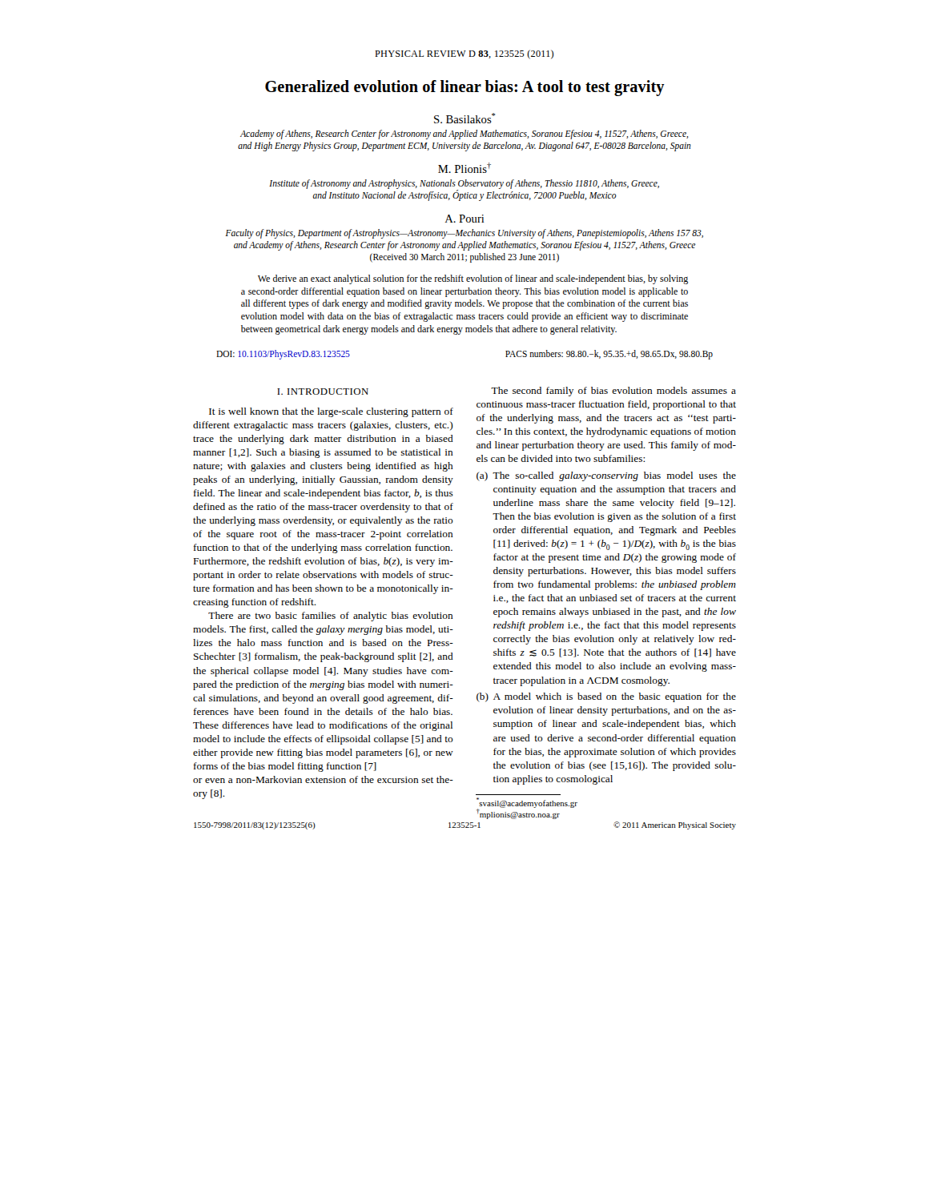PHYSICAL REVIEW D 83, 123525 (2011)
Generalized evolution of linear bias: A tool to test gravity
S. Basilakos*
Academy of Athens, Research Center for Astronomy and Applied Mathematics, Soranou Efesiou 4, 11527, Athens, Greece,
and High Energy Physics Group, Department ECM, University de Barcelona, Av. Diagonal 647, E-08028 Barcelona, Spain
M. Plionis†
Institute of Astronomy and Astrophysics, Nationals Observatory of Athens, Thessio 11810, Athens, Greece,
and Instituto Nacional de Astrofísica, Óptica y Electrónica, 72000 Puebla, Mexico
A. Pouri
Faculty of Physics, Department of Astrophysics—Astronomy—Mechanics University of Athens, Panepistemiopolis, Athens 157 83,
and Academy of Athens, Research Center for Astronomy and Applied Mathematics, Soranou Efesiou 4, 11527, Athens, Greece
(Received 30 March 2011; published 23 June 2011)
We derive an exact analytical solution for the redshift evolution of linear and scale-independent bias, by solving a second-order differential equation based on linear perturbation theory. This bias evolution model is applicable to all different types of dark energy and modified gravity models. We propose that the combination of the current bias evolution model with data on the bias of extragalactic mass tracers could provide an efficient way to discriminate between geometrical dark energy models and dark energy models that adhere to general relativity.
DOI: 10.1103/PhysRevD.83.123525 PACS numbers: 98.80.−k, 95.35.+d, 98.65.Dx, 98.80.Bp
I. INTRODUCTION
It is well known that the large-scale clustering pattern of different extragalactic mass tracers (galaxies, clusters, etc.) trace the underlying dark matter distribution in a biased manner [1,2]. Such a biasing is assumed to be statistical in nature; with galaxies and clusters being identified as high peaks of an underlying, initially Gaussian, random density field. The linear and scale-independent bias factor, b, is thus defined as the ratio of the mass-tracer overdensity to that of the underlying mass overdensity, or equivalently as the ratio of the square root of the mass-tracer 2-point correlation function to that of the underlying mass correlation function. Furthermore, the redshift evolution of bias, b(z), is very important in order to relate observations with models of structure formation and has been shown to be a monotonically increasing function of redshift.
There are two basic families of analytic bias evolution models. The first, called the galaxy merging bias model, utilizes the halo mass function and is based on the Press-Schechter [3] formalism, the peak-background split [2], and the spherical collapse model [4]. Many studies have compared the prediction of the merging bias model with numerical simulations, and beyond an overall good agreement, differences have been found in the details of the halo bias. These differences have lead to modifications of the original model to include the effects of ellipsoidal collapse [5] and to either provide new fitting bias model parameters [6], or new forms of the bias model fitting function [7]
or even a non-Markovian extension of the excursion set theory [8].
The second family of bias evolution models assumes a continuous mass-tracer fluctuation field, proportional to that of the underlying mass, and the tracers act as ‘‘test particles.’’ In this context, the hydrodynamic equations of motion and linear perturbation theory are used. This family of models can be divided into two subfamilies:
(a)
The so-called galaxy-conserving bias model uses the continuity equation and the assumption that tracers and underline mass share the same velocity field [9–12]. Then the bias evolution is given as the solution of a first order differential equation, and Tegmark and Peebles [11] derived: b(z) = 1 + (b0 − 1)/D(z), with b0 is the bias factor at the present time and D(z) the growing mode of density perturbations. However, this bias model suffers from two fundamental problems: the unbiased problem i.e., the fact that an unbiased set of tracers at the current epoch remains always unbiased in the past, and the low redshift problem i.e., the fact that this model represents correctly the bias evolution only at relatively low redshifts z ≲ 0.5 [13]. Note that the authors of [14] have extended this model to also include an evolving mass-tracer population in a ΛCDM cosmology.
(b)
A model which is based on the basic equation for the evolution of linear density perturbations, and on the assumption of linear and scale-independent bias, which are used to derive a second-order differential equation for the bias, the approximate solution of which provides the evolution of bias (see [15,16]). The provided solution applies to cosmological
*svasil@academyofathens.gr
†mplionis@astro.noa.gr
1550-7998/2011/83(12)/123525(6)
123525-1
© 2011 American Physical Society